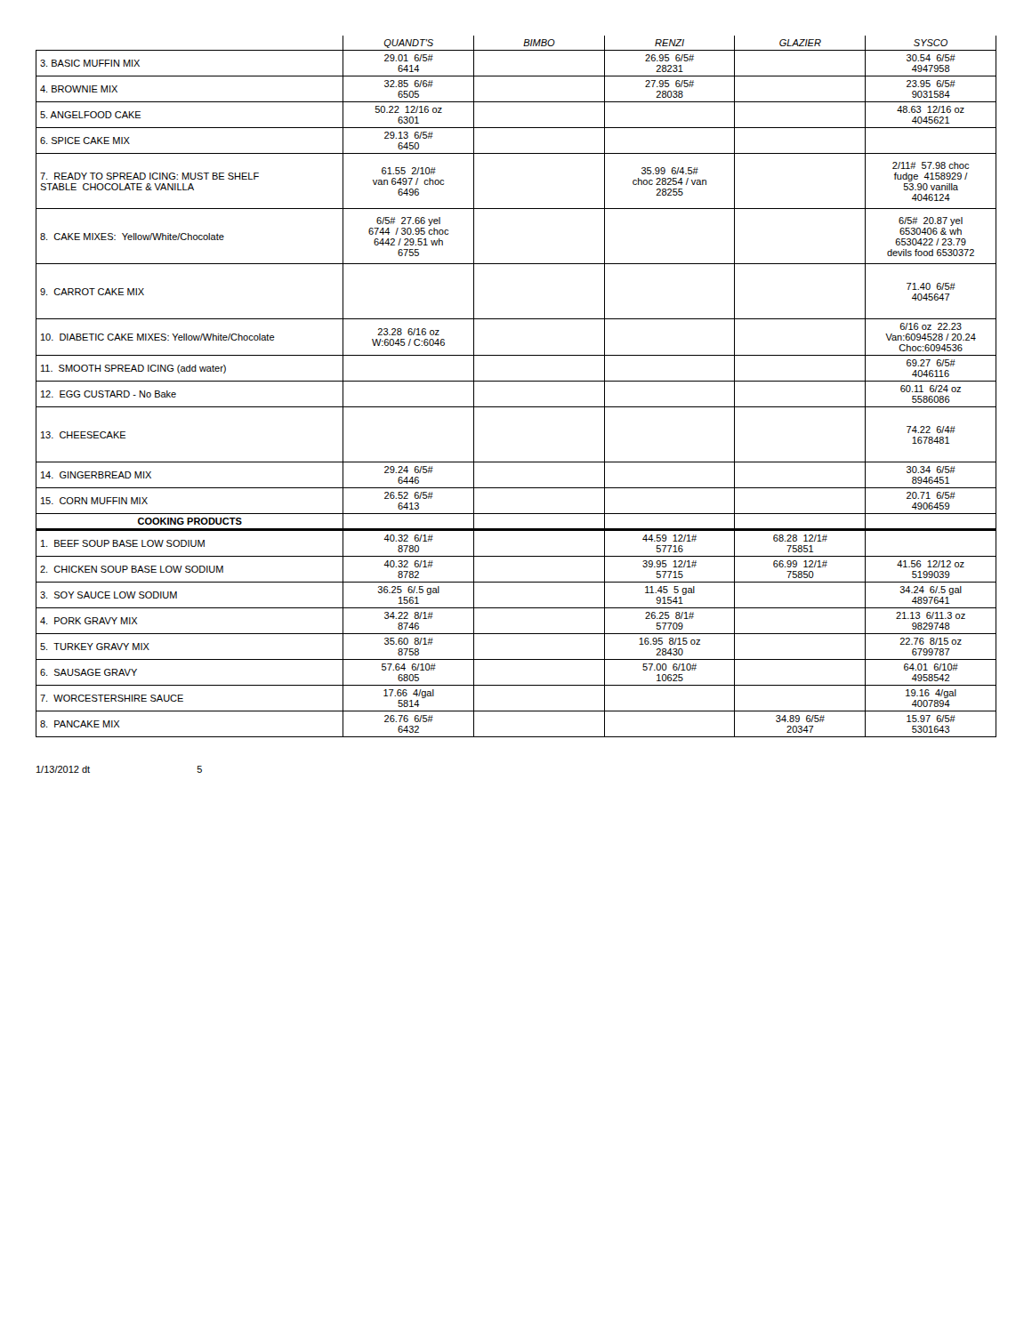| | QUANDT'S | BIMBO | RENZI | GLAZIER | SYSCO |
| --- | --- | --- | --- | --- | --- |
| 3. BASIC MUFFIN MIX | 29.01 6/5# 6414 | | 26.95 6/5# 28231 | | 30.54 6/5# 4947958 |
| 4. BROWNIE MIX | 32.85 6/6# 6505 | | 27.95 6/5# 28038 | | 23.95 6/5# 9031584 |
| 5. ANGELFOOD CAKE | 50.22 12/16 oz 6301 | | | | 48.63 12/16 oz 4045621 |
| 6. SPICE CAKE MIX | 29.13 6/5# 6450 | | | | |
| 7. READY TO SPREAD ICING: MUST BE SHELF STABLE CHOCOLATE & VANILLA | 61.55 2/10# van 6497 / choc 6496 | | 35.99 6/4.5# choc 28254 / van 28255 | | 2/11# 57.98 choc fudge 4158929 / 53.90 vanilla 4046124 |
| 8. CAKE MIXES: Yellow/White/Chocolate | 6/5# 27.66 yel 6744 / 30.95 choc 6442 / 29.51 wh 6755 | | | | 6/5# 20.87 yel 6530406 & wh 6530422 / 23.79 devils food 6530372 |
| 9. CARROT CAKE MIX | | | | | 71.40 6/5# 4045647 |
| 10. DIABETIC CAKE MIXES: Yellow/White/Chocolate | 23.28 6/16 oz W:6045 / C:6046 | | | | 6/16 oz 22.23 Van:6094528 / 20.24 Choc:6094536 |
| 11. SMOOTH SPREAD ICING (add water) | | | | | 69.27 6/5# 4046116 |
| 12. EGG CUSTARD - No Bake | | | | | 60.11 6/24 oz 5586086 |
| 13. CHEESECAKE | | | | | 74.22 6/4# 1678481 |
| 14. GINGERBREAD MIX | 29.24 6/5# 6446 | | | | 30.34 6/5# 8946451 |
| 15. CORN MUFFIN MIX | 26.52 6/5# 6413 | | | | 20.71 6/5# 4906459 |
| COOKING PRODUCTS | | | | | |
| 1. BEEF SOUP BASE LOW SODIUM | 40.32 6/1# 8780 | | 44.59 12/1# 57716 | 68.28 12/1# 75851 | |
| 2. CHICKEN SOUP BASE LOW SODIUM | 40.32 6/1# 8782 | | 39.95 12/1# 57715 | 66.99 12/1# 75850 | 41.56 12/12 oz 5199039 |
| 3. SOY SAUCE LOW SODIUM | 36.25 6/.5 gal 1561 | | 11.45 5 gal 91541 | | 34.24 6/.5 gal 4897641 |
| 4. PORK GRAVY MIX | 34.22 8/1# 8746 | | 26.25 8/1# 57709 | | 21.13 6/11.3 oz 9829748 |
| 5. TURKEY GRAVY MIX | 35.60 8/1# 8758 | | 16.95 8/15 oz 28430 | | 22.76 8/15 oz 6799787 |
| 6. SAUSAGE GRAVY | 57.64 6/10# 6805 | | 57.00 6/10# 10625 | | 64.01 6/10# 4958542 |
| 7. WORCESTERSHIRE SAUCE | 17.66 4/gal 5814 | | | | 19.16 4/gal 4007894 |
| 8. PANCAKE MIX | 26.76 6/5# 6432 | | | 34.89 6/5# 20347 | 15.97 6/5# 5301643 |
1/13/2012 dt 5